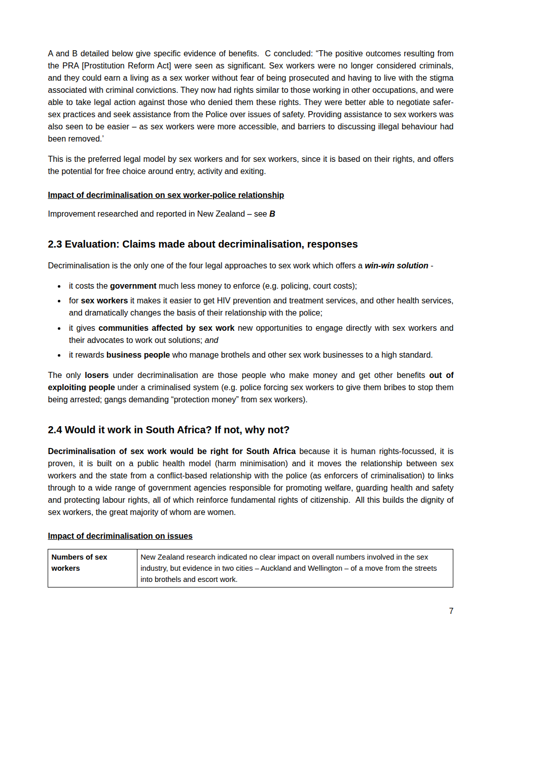A and B detailed below give specific evidence of benefits. C concluded: “The positive outcomes resulting from the PRA [Prostitution Reform Act] were seen as significant. Sex workers were no longer considered criminals, and they could earn a living as a sex worker without fear of being prosecuted and having to live with the stigma associated with criminal convictions. They now had rights similar to those working in other occupations, and were able to take legal action against those who denied them these rights. They were better able to negotiate safer-sex practices and seek assistance from the Police over issues of safety. Providing assistance to sex workers was also seen to be easier – as sex workers were more accessible, and barriers to discussing illegal behaviour had been removed.’
This is the preferred legal model by sex workers and for sex workers, since it is based on their rights, and offers the potential for free choice around entry, activity and exiting.
Impact of decriminalisation on sex worker-police relationship
Improvement researched and reported in New Zealand – see B
2.3 Evaluation: Claims made about decriminalisation, responses
Decriminalisation is the only one of the four legal approaches to sex work which offers a win-win solution -
it costs the government much less money to enforce (e.g. policing, court costs);
for sex workers it makes it easier to get HIV prevention and treatment services, and other health services, and dramatically changes the basis of their relationship with the police;
it gives communities affected by sex work new opportunities to engage directly with sex workers and their advocates to work out solutions; and
it rewards business people who manage brothels and other sex work businesses to a high standard.
The only losers under decriminalisation are those people who make money and get other benefits out of exploiting people under a criminalised system (e.g. police forcing sex workers to give them bribes to stop them being arrested; gangs demanding “protection money” from sex workers).
2.4 Would it work in South Africa? If not, why not?
Decriminalisation of sex work would be right for South Africa because it is human rights-focussed, it is proven, it is built on a public health model (harm minimisation) and it moves the relationship between sex workers and the state from a conflict-based relationship with the police (as enforcers of criminalisation) to links through to a wide range of government agencies responsible for promoting welfare, guarding health and safety and protecting labour rights, all of which reinforce fundamental rights of citizenship. All this builds the dignity of sex workers, the great majority of whom are women.
Impact of decriminalisation on issues
| Numbers of sex workers | New Zealand research indicated no clear impact on overall numbers involved in the sex industry, but evidence in two cities – Auckland and Wellington – of a move from the streets into brothels and escort work. |
7